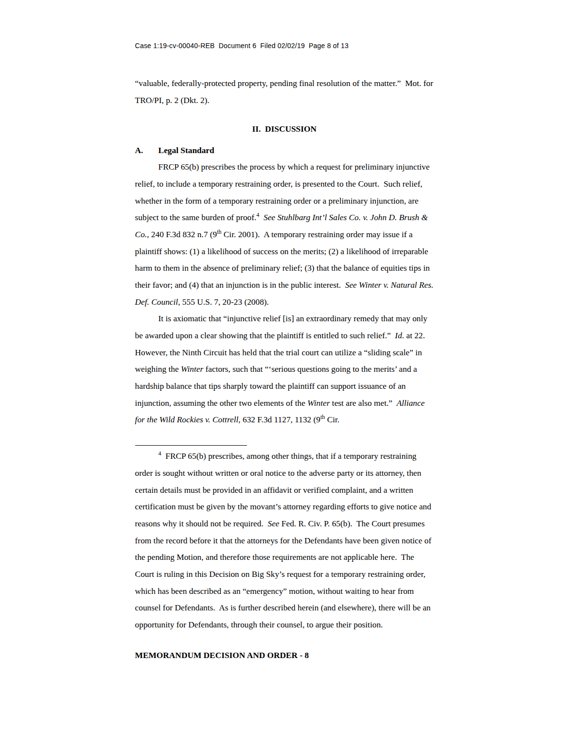Case 1:19-cv-00040-REB Document 6 Filed 02/02/19 Page 8 of 13
“valuable, federally-protected property, pending final resolution of the matter.” Mot. for TRO/PI, p. 2 (Dkt. 2).
II. DISCUSSION
A. Legal Standard
FRCP 65(b) prescribes the process by which a request for preliminary injunctive relief, to include a temporary restraining order, is presented to the Court. Such relief, whether in the form of a temporary restraining order or a preliminary injunction, are subject to the same burden of proof.4 See Stuhlbarg Int’l Sales Co. v. John D. Brush & Co., 240 F.3d 832 n.7 (9th Cir. 2001). A temporary restraining order may issue if a plaintiff shows: (1) a likelihood of success on the merits; (2) a likelihood of irreparable harm to them in the absence of preliminary relief; (3) that the balance of equities tips in their favor; and (4) that an injunction is in the public interest. See Winter v. Natural Res. Def. Council, 555 U.S. 7, 20-23 (2008).
It is axiomatic that “injunctive relief [is] an extraordinary remedy that may only be awarded upon a clear showing that the plaintiff is entitled to such relief.” Id. at 22. However, the Ninth Circuit has held that the trial court can utilize a “sliding scale” in weighing the Winter factors, such that “‘serious questions going to the merits’ and a hardship balance that tips sharply toward the plaintiff can support issuance of an injunction, assuming the other two elements of the Winter test are also met.” Alliance for the Wild Rockies v. Cottrell, 632 F.3d 1127, 1132 (9th Cir.
4 FRCP 65(b) prescribes, among other things, that if a temporary restraining order is sought without written or oral notice to the adverse party or its attorney, then certain details must be provided in an affidavit or verified complaint, and a written certification must be given by the movant’s attorney regarding efforts to give notice and reasons why it should not be required. See Fed. R. Civ. P. 65(b). The Court presumes from the record before it that the attorneys for the Defendants have been given notice of the pending Motion, and therefore those requirements are not applicable here. The Court is ruling in this Decision on Big Sky’s request for a temporary restraining order, which has been described as an “emergency” motion, without waiting to hear from counsel for Defendants. As is further described herein (and elsewhere), there will be an opportunity for Defendants, through their counsel, to argue their position.
MEMORANDUM DECISION AND ORDER - 8